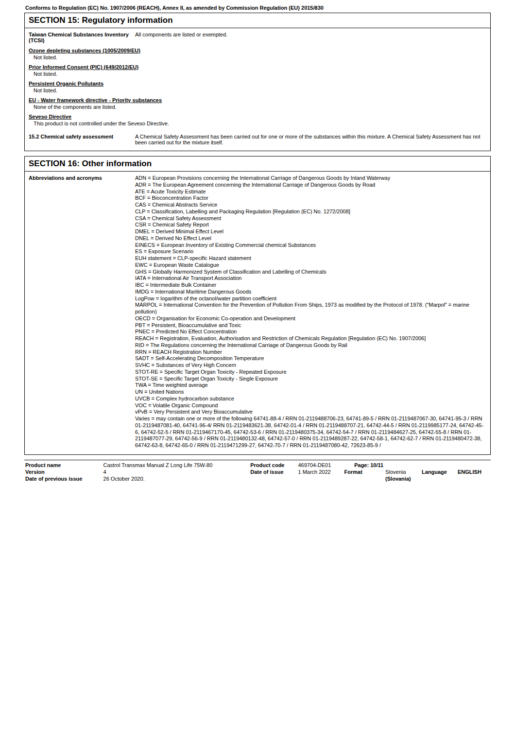Conforms to Regulation (EC) No. 1907/2006 (REACH), Annex II, as amended by Commission Regulation (EU) 2015/830
SECTION 15: Regulatory information
| Taiwan Chemical Substances Inventory (TCSI) | All components are listed or exempted. |
Ozone depleting substances (1005/2009/EU)
Not listed.
Prior Informed Consent (PIC) (649/2012/EU)
Not listed.
Persistent Organic Pollutants
Not listed.
EU - Water framework directive - Priority substances
None of the components are listed.
Seveso Directive
This product is not controlled under the Seveso Directive.
| 15.2 Chemical safety assessment | A Chemical Safety Assessment has been carried out for one or more of the substances within this mixture. A Chemical Safety Assessment has not been carried out for the mixture itself. |
SECTION 16: Other information
| Abbreviations and acronyms | ADN = European Provisions concerning the International Carriage of Dangerous Goods by Inland Waterway ADR = The European Agreement concerning the International Carriage of Dangerous Goods by Road ATE = Acute Toxicity Estimate BCF = Bioconcentration Factor CAS = Chemical Abstracts Service CLP = Classification, Labelling and Packaging Regulation [Regulation (EC) No. 1272/2008] CSA = Chemical Safety Assessment CSR = Chemical Safety Report DMEL = Derived Minimal Effect Level DNEL = Derived No Effect Level EINECS = European Inventory of Existing Commercial chemical Substances ES = Exposure Scenario EUH statement = CLP-specific Hazard statement EWC = European Waste Catalogue GHS = Globally Harmonized System of Classification and Labelling of Chemicals IATA = International Air Transport Association IBC = Intermediate Bulk Container IMDG = International Maritime Dangerous Goods LogPow = logarithm of the octanol/water partition coefficient MARPOL = International Convention for the Prevention of Pollution From Ships, 1973 as modified by the Protocol of 1978. ("Marpol" = marine pollution) OECD = Organisation for Economic Co-operation and Development PBT = Persistent, Bioaccumulative and Toxic PNEC = Predicted No Effect Concentration REACH = Registration, Evaluation, Authorisation and Restriction of Chemicals Regulation [Regulation (EC) No. 1907/2006] RID = The Regulations concerning the International Carriage of Dangerous Goods by Rail RRN = REACH Registration Number SADT = Self-Accelerating Decomposition Temperature SVHC = Substances of Very High Concern STOT-RE = Specific Target Organ Toxicity - Repeated Exposure STOT-SE = Specific Target Organ Toxicity - Single Exposure TWA = Time weighted average UN = United Nations UVCB = Complex hydrocarbon substance VOC = Volatile Organic Compound vPvB = Very Persistent and Very Bioaccumulative Varies = may contain one or more of the following 64741-88-4 / RRN 01-2119488706-23, 64741-89-5 / RRN 01-2119487067-30, 64741-95-3 / RRN 01-2119487081-40, 64741-96-4/ RRN 01-2119483621-38, 64742-01-4 / RRN 01-2119488707-21, 64742-44-5 / RRN 01-2119985177-24, 64742-45-6, 64742-52-5 / RRN 01-2119467170-45, 64742-53-6 / RRN 01-2119480375-34, 64742-54-7 / RRN 01-2119484627-25, 64742-55-8 / RRN 01-2119487077-29, 64742-56-9 / RRN 01-2119480132-48, 64742-57-0 / RRN 01-2119489287-22, 64742-58-1, 64742-62-7 / RRN 01-2119480472-38, 64742-63-8, 64742-65-0 / RRN 01-2119471299-27, 64742-70-7 / RRN 01-2119487080-42, 72623-85-9 / |
| Product name | Castrol Transmax Manual Z Long Life 75W-80 | Product code | 469704-DE01 | Page: 10/11 |
| Version | 4 | Date of issue | 1 March 2022 | Format | Slovenia | Language | ENGLISH |
| Date of previous issue | 26 October 2020. | | | | (Slovania) | | |